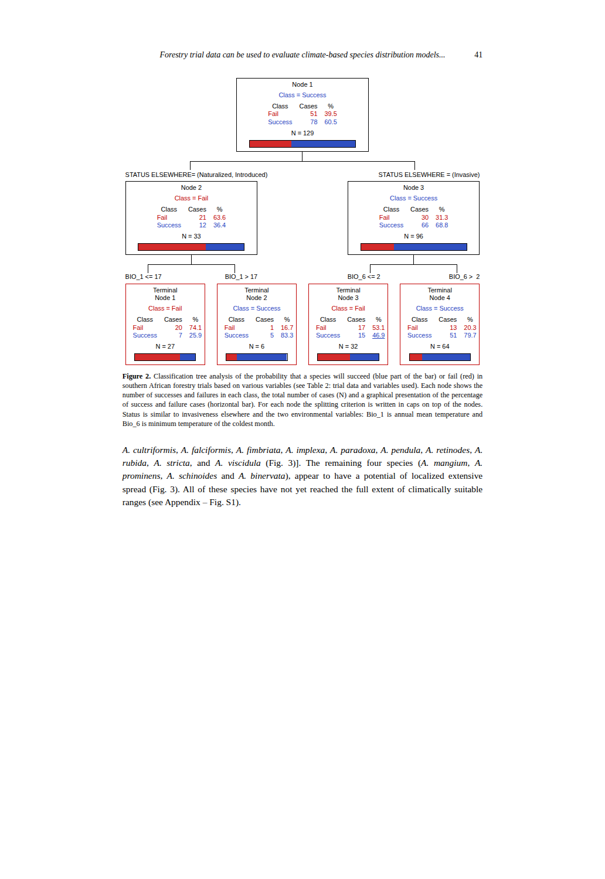Forestry trial data can be used to evaluate climate-based species distribution models... 41
Node 1
Class = Success
| Class | Cases | % |
| --- | --- | --- |
| Fail | 51 | 39.5 |
| Success | 78 | 60.5 |
N = 129
STATUS ELSEWHERE= (Naturalized, Introduced) STATUS ELSEWHERE = (Invasive)
Node 2
Class = Fail
| Class | Cases | % |
| --- | --- | --- |
| Fail | 21 | 63.6 |
| Success | 12 | 36.4 |
N = 33
Node 3
Class = Success
| Class | Cases | % |
| --- | --- | --- |
| Fail | 30 | 31.3 |
| Success | 66 | 68.8 |
N = 96
BIO_1 <= 17 BIO_1 > 17
BIO_6 <= 2 BIO_6 > 2
Terminal
Node 1
Class = Fail
| Class | Cases | % |
| --- | --- | --- |
| Fail | 20 | 74.1 |
| Success | 7 | 25.9 |
N = 27
Terminal
Node 2
Class = Success
| Class | Cases | % |
| --- | --- | --- |
| Fail | 1 | 16.7 |
| Success | 5 | 83.3 |
N = 6
Terminal
Node 3
Class = Fail
| Class | Cases | % |
| --- | --- | --- |
| Fail | 17 | 53.1 |
| Success | 15 | 46.9 |
N = 32
Terminal
Node 4
Class = Success
| Class | Cases | % |
| --- | --- | --- |
| Fail | 13 | 20.3 |
| Success | 51 | 79.7 |
N = 64
Figure 2. Classification tree analysis of the probability that a species will succeed (blue part of the bar) or fail (red) in southern African forestry trials based on various variables (see Table 2: trial data and variables used). Each node shows the number of successes and failures in each class, the total number of cases (N) and a graphical presentation of the percentage of success and failure cases (horizontal bar). For each node the splitting criterion is written in caps on top of the nodes. Status is similar to invasiveness elsewhere and the two environmental variables: Bio_1 is annual mean temperature and Bio_6 is minimum temperature of the coldest month.
A. cultriformis, A. falciformis, A. fimbriata, A. implexa, A. paradoxa, A. pendula, A. retinodes, A. rubida, A. stricta, and A. viscidula (Fig. 3)]. The remaining four species (A. mangium, A. prominens, A. schinoides and A. binervata), appear to have a potential of localized extensive spread (Fig. 3). All of these species have not yet reached the full extent of climatically suitable ranges (see Appendix – Fig. S1).